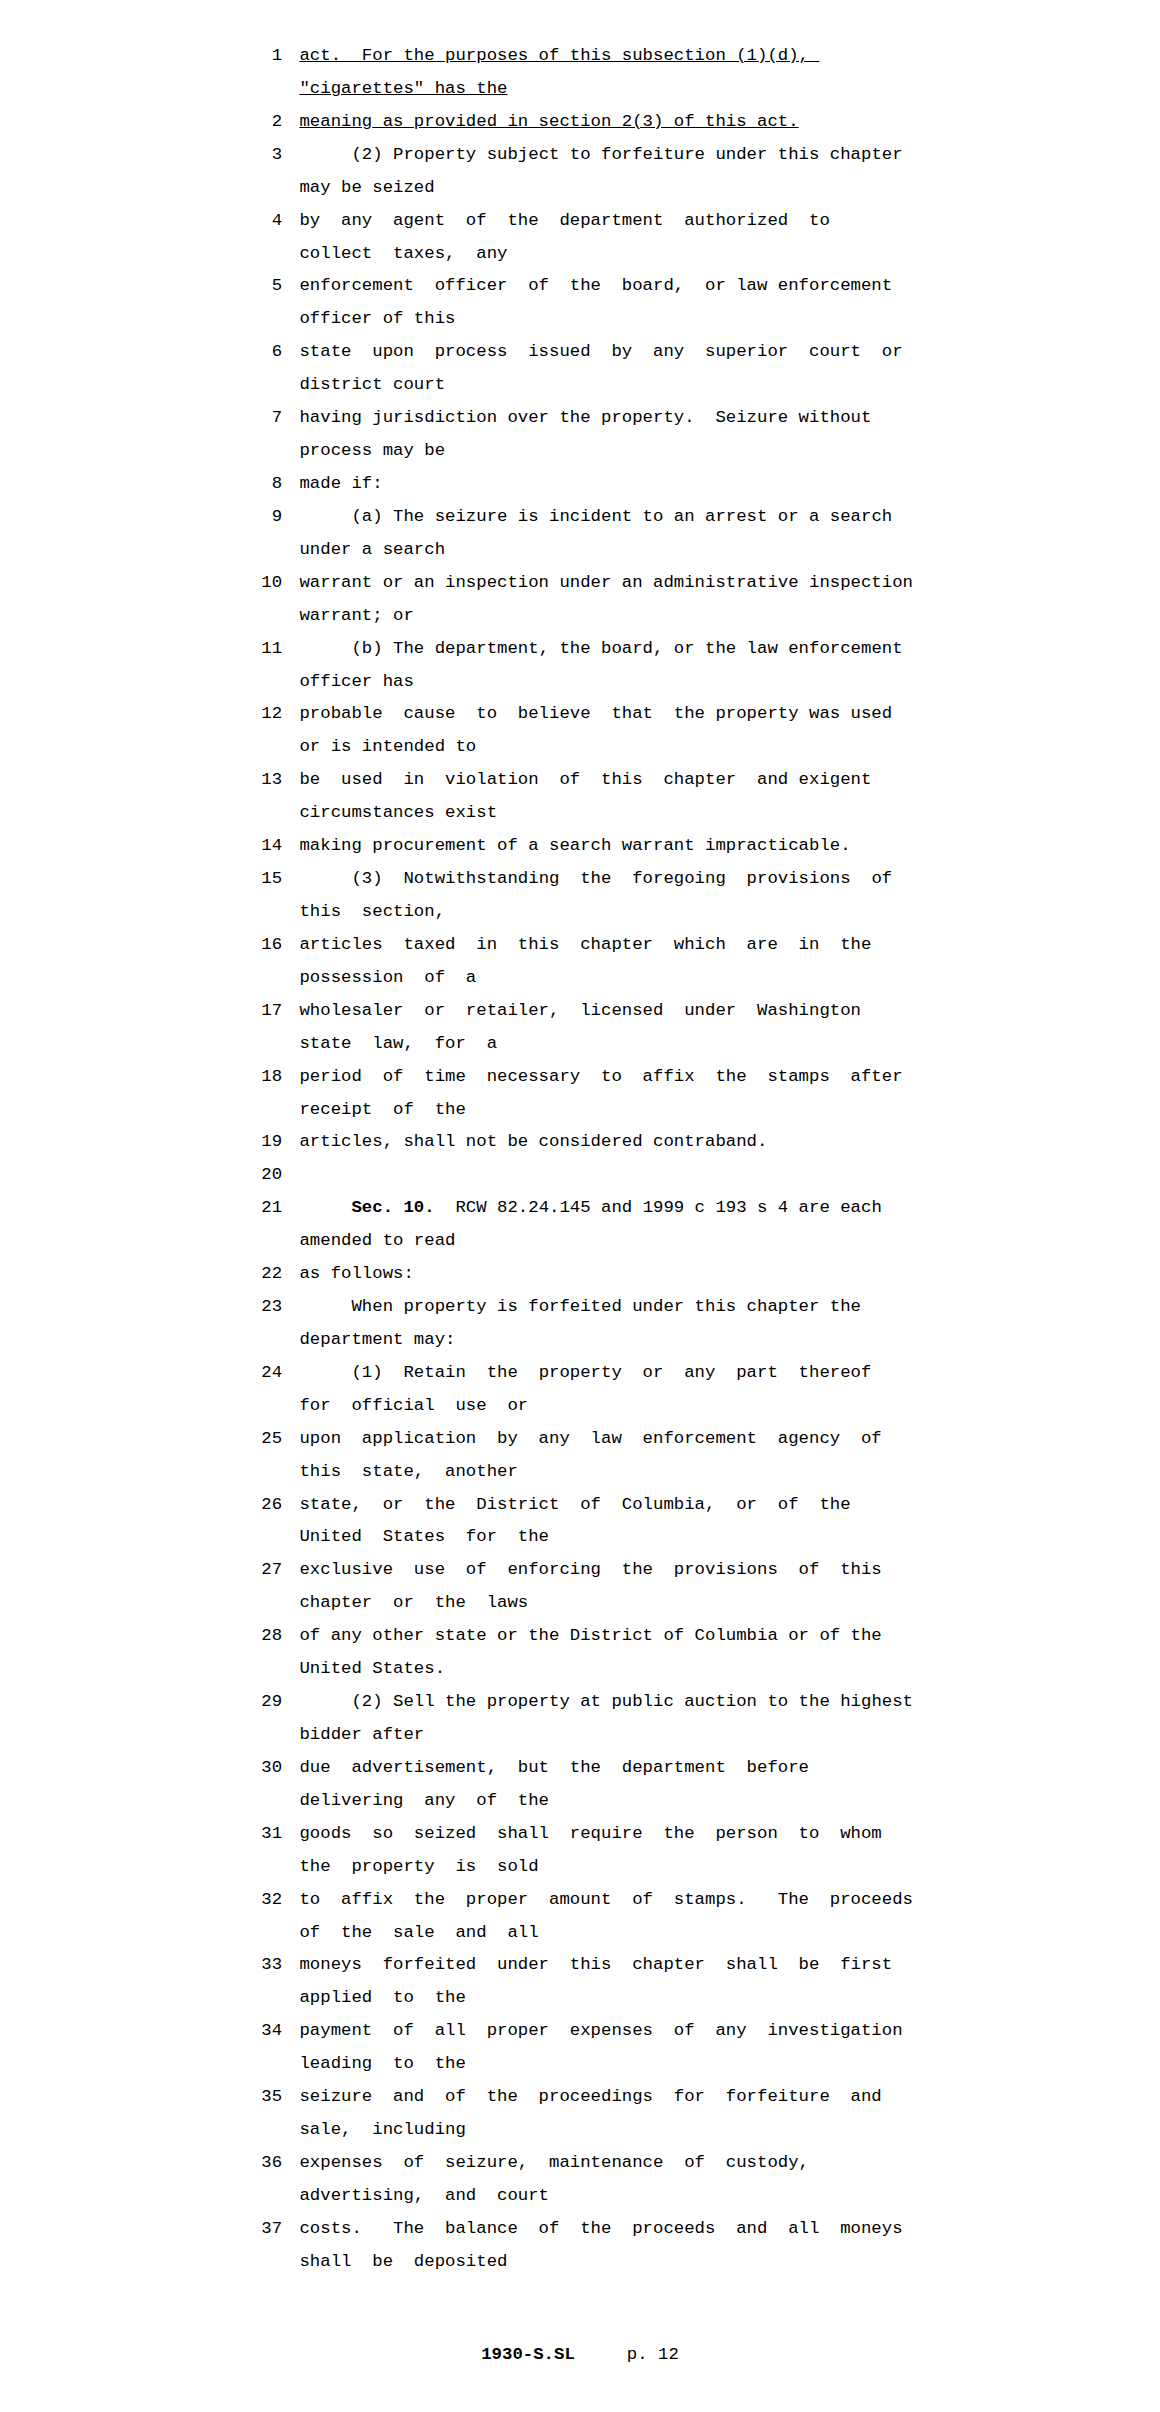act. For the purposes of this subsection (1)(d), "cigarettes" has the
meaning as provided in section 2(3) of this act.
(2) Property subject to forfeiture under this chapter may be seized
by any agent of the department authorized to collect taxes, any
enforcement officer of the board, or law enforcement officer of this
state upon process issued by any superior court or district court
having jurisdiction over the property. Seizure without process may be
made if:
(a) The seizure is incident to an arrest or a search under a search
warrant or an inspection under an administrative inspection warrant; or
(b) The department, the board, or the law enforcement officer has
probable cause to believe that the property was used or is intended to
be used in violation of this chapter and exigent circumstances exist
making procurement of a search warrant impracticable.
(3) Notwithstanding the foregoing provisions of this section,
articles taxed in this chapter which are in the possession of a
wholesaler or retailer, licensed under Washington state law, for a
period of time necessary to affix the stamps after receipt of the
articles, shall not be considered contraband.
Sec. 10. RCW 82.24.145 and 1999 c 193 s 4 are each amended to read
as follows:
When property is forfeited under this chapter the department may:
(1) Retain the property or any part thereof for official use or
upon application by any law enforcement agency of this state, another
state, or the District of Columbia, or of the United States for the
exclusive use of enforcing the provisions of this chapter or the laws
of any other state or the District of Columbia or of the United States.
(2) Sell the property at public auction to the highest bidder after
due advertisement, but the department before delivering any of the
goods so seized shall require the person to whom the property is sold
to affix the proper amount of stamps. The proceeds of the sale and all
moneys forfeited under this chapter shall be first applied to the
payment of all proper expenses of any investigation leading to the
seizure and of the proceedings for forfeiture and sale, including
expenses of seizure, maintenance of custody, advertising, and court
costs. The balance of the proceeds and all moneys shall be deposited
1930-S.SL p. 12